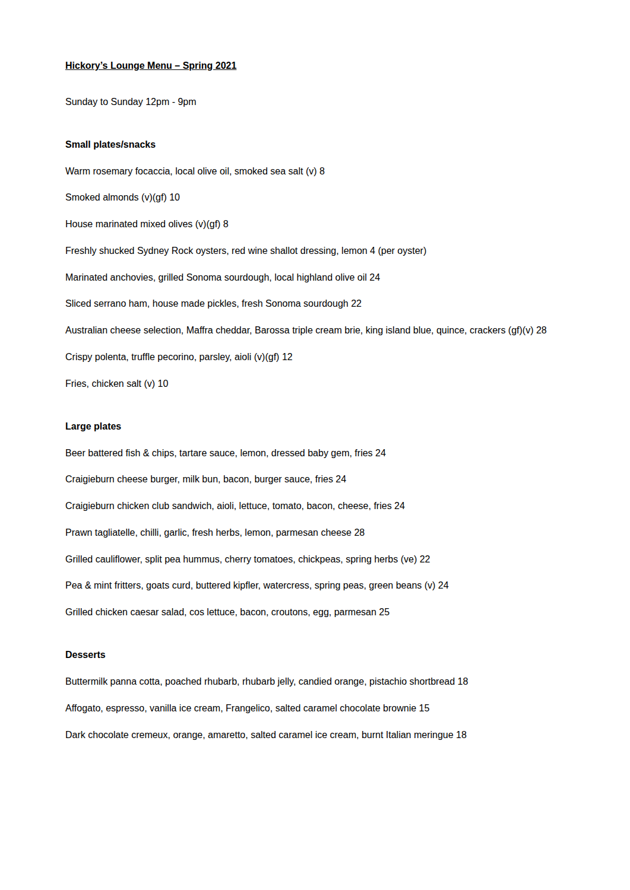Hickory’s Lounge Menu – Spring 2021
Sunday to Sunday 12pm - 9pm
Small plates/snacks
Warm rosemary focaccia, local olive oil, smoked sea salt (v) 8
Smoked almonds (v)(gf) 10
House marinated mixed olives (v)(gf) 8
Freshly shucked Sydney Rock oysters, red wine shallot dressing, lemon 4 (per oyster)
Marinated anchovies, grilled Sonoma sourdough, local highland olive oil 24
Sliced serrano ham, house made pickles, fresh Sonoma sourdough 22
Australian cheese selection, Maffra cheddar, Barossa triple cream brie, king island blue, quince, crackers (gf)(v) 28
Crispy polenta, truffle pecorino, parsley, aioli (v)(gf) 12
Fries, chicken salt (v) 10
Large plates
Beer battered fish & chips, tartare sauce, lemon, dressed baby gem, fries 24
Craigieburn cheese burger, milk bun, bacon, burger sauce, fries 24
Craigieburn chicken club sandwich, aioli, lettuce, tomato, bacon, cheese, fries 24
Prawn tagliatelle, chilli, garlic, fresh herbs, lemon, parmesan cheese 28
Grilled cauliflower, split pea hummus, cherry tomatoes, chickpeas, spring herbs (ve) 22
Pea & mint fritters, goats curd, buttered kipfler, watercress, spring peas, green beans (v) 24
Grilled chicken caesar salad, cos lettuce, bacon, croutons, egg, parmesan 25
Desserts
Buttermilk panna cotta, poached rhubarb, rhubarb jelly, candied orange, pistachio shortbread 18
Affogato, espresso, vanilla ice cream, Frangelico, salted caramel chocolate brownie 15
Dark chocolate cremeux, orange, amaretto, salted caramel ice cream, burnt Italian meringue 18